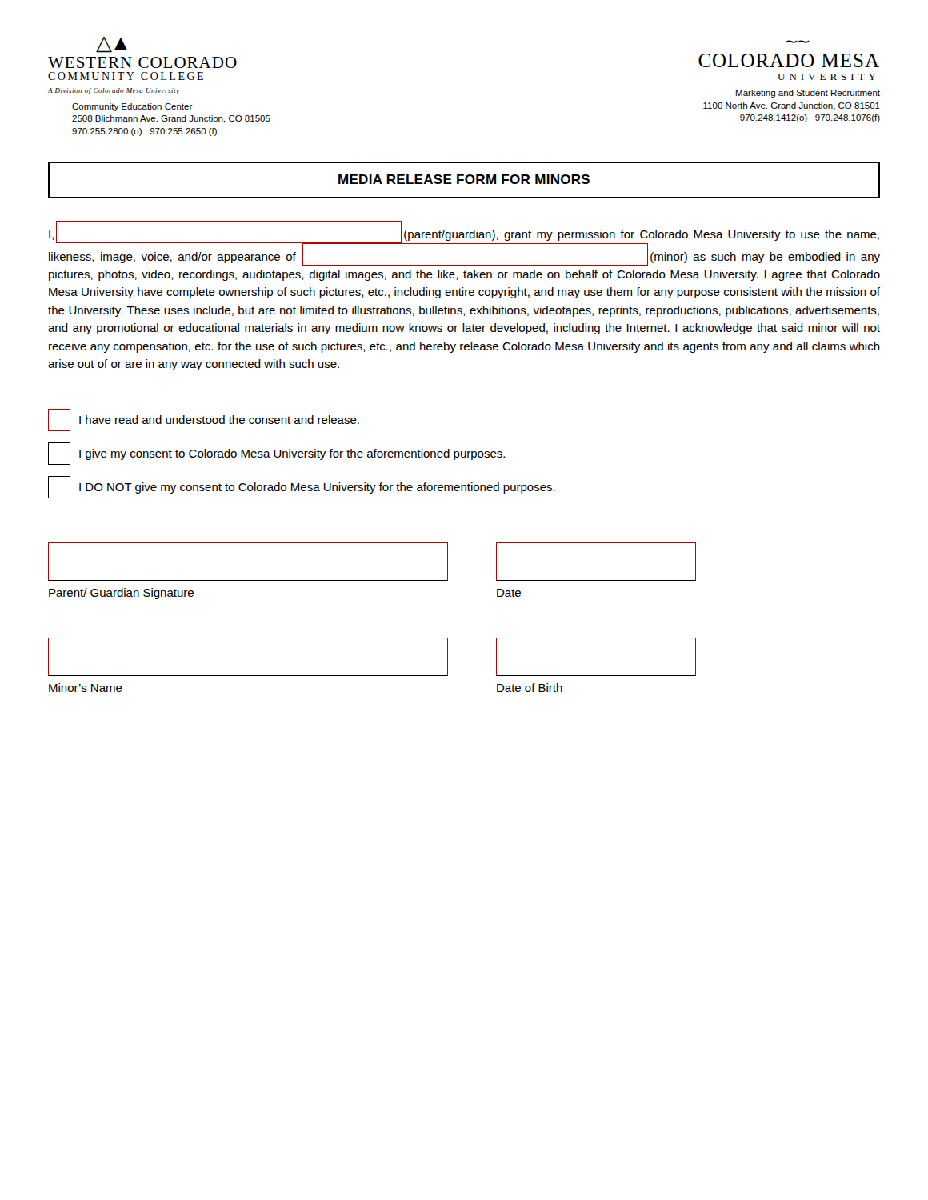△▲
WESTERN COLORADO
COMMUNITY COLLEGE
A Division of Colorado Mesa University
Community Education Center
2508 Blichmann Ave. Grand Junction, CO 81505
970.255.2800 (o) 970.255.2650 (f)
∼∼
COLORADO MESA
UNIVERSITY
Marketing and Student Recruitment
1100 North Ave. Grand Junction, CO 81501
970.248.1412(o) 970.248.1076(f)
MEDIA RELEASE FORM FOR MINORS
I, (parent/guardian), grant my permission for Colorado Mesa University to use the name, likeness, image, voice, and/or appearance of (minor) as such may be embodied in any pictures, photos, video, recordings, audiotapes, digital images, and the like, taken or made on behalf of Colorado Mesa University. I agree that Colorado Mesa University have complete ownership of such pictures, etc., including entire copyright, and may use them for any purpose consistent with the mission of the University. These uses include, but are not limited to illustrations, bulletins, exhibitions, videotapes, reprints, reproductions, publications, advertisements, and any promotional or educational materials in any medium now knows or later developed, including the Internet. I acknowledge that said minor will not receive any compensation, etc. for the use of such pictures, etc., and hereby release Colorado Mesa University and its agents from any and all claims which arise out of or are in any way connected with such use.
I have read and understood the consent and release.
I give my consent to Colorado Mesa University for the aforementioned purposes.
I DO NOT give my consent to Colorado Mesa University for the aforementioned purposes.
Parent/ Guardian Signature
Date
Minor’s Name
Date of Birth